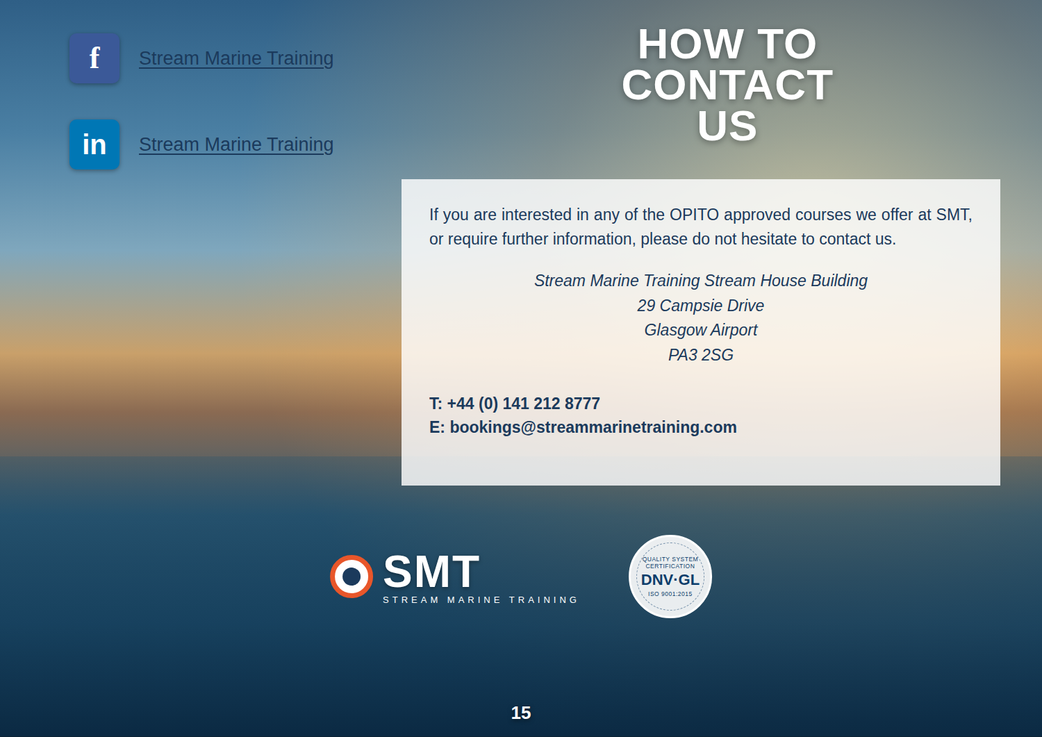f
Stream Marine Training
in
Stream Marine Training
HOW TO CONTACT US
If you are interested in any of the OPITO approved courses we offer at SMT, or require further information, please do not hesitate to contact us.
Stream Marine Training Stream House Building
29 Campsie Drive
Glasgow Airport
PA3 2SG
T: +44 (0) 141 212 8777
E: bookings@streammarinetraining.com
SMT
STREAM MARINE TRAINING
QUALITY SYSTEM CERTIFICATION
DNV·GL
ISO 9001:2015
15